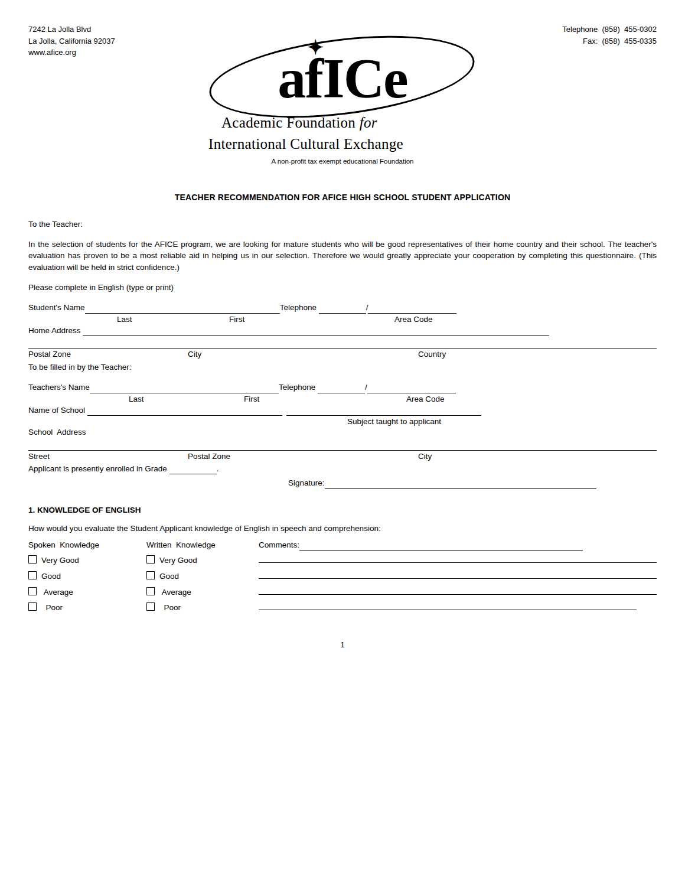7242 La Jolla Blvd
La Jolla, California 92037
www.afice.org
Telephone (858) 455-0302
Fax: (858) 455-0335
✦afICe
Academic Foundation for
International Cultural Exchange
A non-profit tax exempt educational Foundation
TEACHER RECOMMENDATION FOR AFICE HIGH SCHOOL STUDENT APPLICATION
To the Teacher:
In the selection of students for the AFICE program, we are looking for mature students who will be good representatives of their home country and their school. The teacher's evaluation has proven to be a most reliable aid in helping us in our selection. Therefore we would greatly appreciate your cooperation by completing this questionnaire. (This evaluation will be held in strict confidence.)
Please complete in English (type or print)
Student's Name Telephone /
Last First Area Code
Home Address
Postal Zone City Country
To be filled in by the Teacher:
Teachers's Name Telephone /
Last First Area Code
Name of School
Subject taught to applicant
School Address
Street Postal Zone City
Applicant is presently enrolled in Grade .
Signature:
1. KNOWLEDGE OF ENGLISH
How would you evaluate the Student Applicant knowledge of English in speech and comprehension:
| Spoken Knowledge | Written Knowledge | Comments: |
| Very Good | Very Good | |
| Good | Good | |
| Average | Average | |
| Poor | Poor | |
1